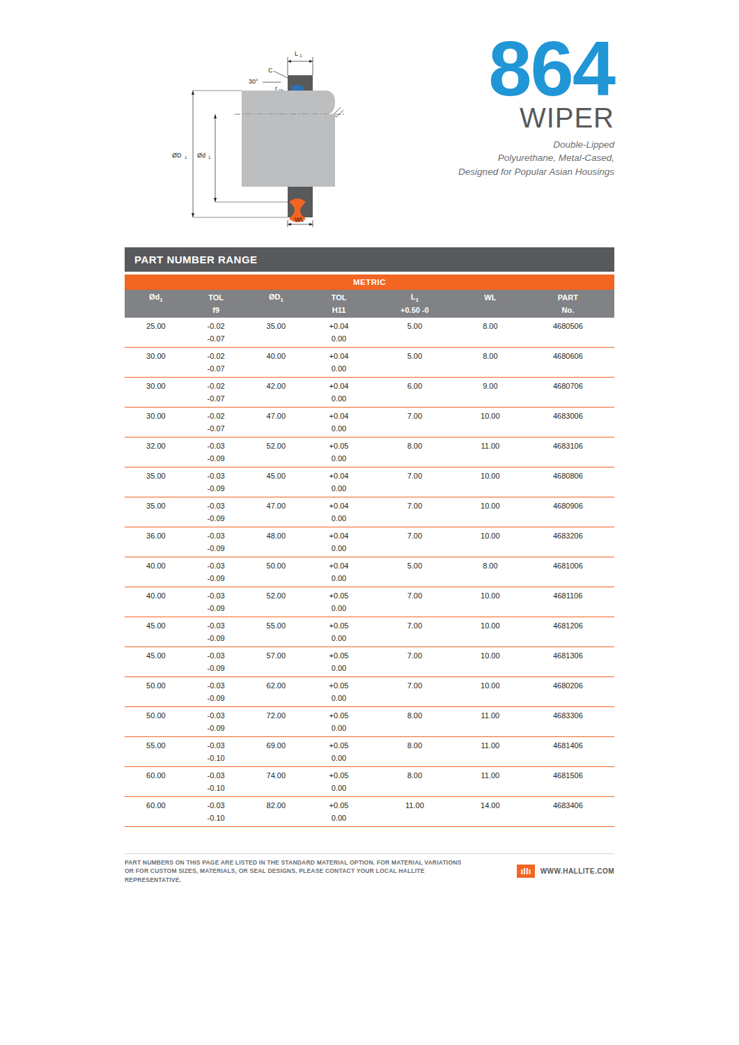L 1 C 30° r 1 ØD 1 Ød 1 WL
864
WIPER
Double-Lipped
Polyurethane, Metal-Cased,
Designed for Popular Asian Housings
PART NUMBER RANGE
METRIC
| Ød 1 | TOL | ØD 1 | TOL | L 1 | WL | PART |
| --- | --- | --- | --- | --- | --- | --- |
| | f9 | | H11 | +0.50 -0 | | No. |
| 25.00 | -0.02 | 35.00 | +0.04 | 5.00 | 8.00 | 4680506 |
| | -0.07 | | 0.00 | | | |
| 30.00 | -0.02 | 40.00 | +0.04 | 5.00 | 8.00 | 4680606 |
| | -0.07 | | 0.00 | | | |
| 30.00 | -0.02 | 42.00 | +0.04 | 6.00 | 9.00 | 4680706 |
| | -0.07 | | 0.00 | | | |
| 30.00 | -0.02 | 47.00 | +0.04 | 7.00 | 10.00 | 4683006 |
| | -0.07 | | 0.00 | | | |
| 32.00 | -0.03 | 52.00 | +0.05 | 8.00 | 11.00 | 4683106 |
| | -0.09 | | 0.00 | | | |
| 35.00 | -0.03 | 45.00 | +0.04 | 7.00 | 10.00 | 4680806 |
| | -0.09 | | 0.00 | | | |
| 35.00 | -0.03 | 47.00 | +0.04 | 7.00 | 10.00 | 4680906 |
| | -0.09 | | 0.00 | | | |
| 36.00 | -0.03 | 48.00 | +0.04 | 7.00 | 10.00 | 4683206 |
| | -0.09 | | 0.00 | | | |
| 40.00 | -0.03 | 50.00 | +0.04 | 5.00 | 8.00 | 4681006 |
| | -0.09 | | 0.00 | | | |
| 40.00 | -0.03 | 52.00 | +0.05 | 7.00 | 10.00 | 4681106 |
| | -0.09 | | 0.00 | | | |
| 45.00 | -0.03 | 55.00 | +0.05 | 7.00 | 10.00 | 4681206 |
| | -0.09 | | 0.00 | | | |
| 45.00 | -0.03 | 57.00 | +0.05 | 7.00 | 10.00 | 4681306 |
| | -0.09 | | 0.00 | | | |
| 50.00 | -0.03 | 62.00 | +0.05 | 7.00 | 10.00 | 4680206 |
| | -0.09 | | 0.00 | | | |
| 50.00 | -0.03 | 72.00 | +0.05 | 8.00 | 11.00 | 4683306 |
| | -0.09 | | 0.00 | | | |
| 55.00 | -0.03 | 69.00 | +0.05 | 8.00 | 11.00 | 4681406 |
| | -0.10 | | 0.00 | | | |
| 60.00 | -0.03 | 74.00 | +0.05 | 8.00 | 11.00 | 4681506 |
| | -0.10 | | 0.00 | | | |
| 60.00 | -0.03 | 82.00 | +0.05 | 11.00 | 14.00 | 4683406 |
| | -0.10 | | 0.00 | | | |
PART NUMBERS ON THIS PAGE ARE LISTED IN THE STANDARD MATERIAL OPTION. FOR MATERIAL VARIATIONS
OR FOR CUSTOM SIZES, MATERIALS, OR SEAL DESIGNS, PLEASE CONTACT YOUR LOCAL HALLITE REPRESENTATIVE.
ıllı WWW.HALLITE.COM